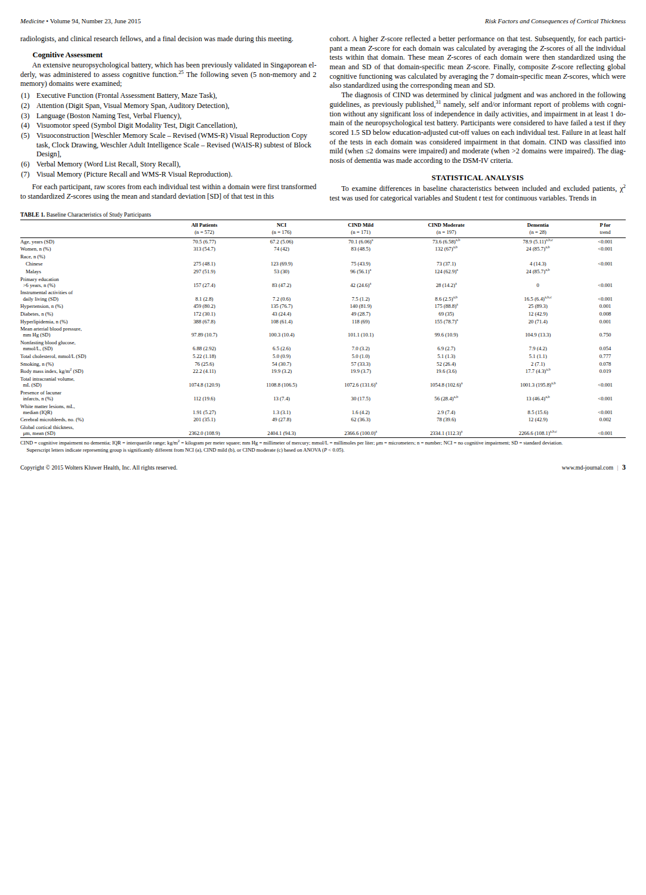Medicine • Volume 94, Number 23, June 2015
Risk Factors and Consequences of Cortical Thickness
radiologists, and clinical research fellows, and a final decision was made during this meeting.
Cognitive Assessment
An extensive neuropsychological battery, which has been previously validated in Singaporean elderly, was administered to assess cognitive function.25 The following seven (5 non-memory and 2 memory) domains were examined;
Executive Function (Frontal Assessment Battery, Maze Task),
Attention (Digit Span, Visual Memory Span, Auditory Detection),
Language (Boston Naming Test, Verbal Fluency),
Visuomotor speed (Symbol Digit Modality Test, Digit Cancellation),
Visuoconstruction [Weschler Memory Scale – Revised (WMS-R) Visual Reproduction Copy task, Clock Drawing, Weschler Adult Intelligence Scale – Revised (WAIS-R) subtest of Block Design],
Verbal Memory (Word List Recall, Story Recall),
Visual Memory (Picture Recall and WMS-R Visual Reproduction).
For each participant, raw scores from each individual test within a domain were first transformed to standardized Z-scores using the mean and standard deviation [SD] of that test in this
cohort. A higher Z-score reflected a better performance on that test. Subsequently, for each participant a mean Z-score for each domain was calculated by averaging the Z-scores of all the individual tests within that domain. These mean Z-scores of each domain were then standardized using the mean and SD of that domain-specific mean Z-score. Finally, composite Z-score reflecting global cognitive functioning was calculated by averaging the 7 domain-specific mean Z-scores, which were also standardized using the corresponding mean and SD.
The diagnosis of CIND was determined by clinical judgment and was anchored in the following guidelines, as previously published,31 namely, self and/or informant report of problems with cognition without any significant loss of independence in daily activities, and impairment in at least 1 domain of the neuropsychological test battery. Participants were considered to have failed a test if they scored 1.5 SD below education-adjusted cut-off values on each individual test. Failure in at least half of the tests in each domain was considered impairment in that domain. CIND was classified into mild (when ≤2 domains were impaired) and moderate (when >2 domains were impaired). The diagnosis of dementia was made according to the DSM-IV criteria.
STATISTICAL ANALYSIS
To examine differences in baseline characteristics between included and excluded patients, χ2 test was used for categorical variables and Student t test for continuous variables. Trends in
TABLE 1. Baseline Characteristics of Study Participants
| | All Patients | NCI | CIND Mild | CIND Moderate | Dementia | P for |
| --- | --- | --- | --- | --- | --- | --- |
| | (n = 572) | (n = 176) | (n = 171) | (n = 197) | (n = 28) | trend |
| Age, years (SD) | 70.5 (6.77) | 67.2 (5.06) | 70.1 (6.06) a | 73.6 (6.58) a,b | 78.9 (5.11) a,b,c | <0.001 |
| Women, n (%) | 313 (54.7) | 74 (42) | 83 (48.5) | 132 (67) a,b | 24 (85.7) a,b | <0.001 |
| Race, n (%) | | | | | | |
| Chinese | 275 (48.1) | 123 (69.9) | 75 (43.9) | 73 (37.1) | 4 (14.3) | <0.001 |
| Malays | 297 (51.9) | 53 (30) | 96 (56.1) a | 124 (62.9) a | 24 (85.7) a,b | |
| Primary education >6 years, n (%) | 157 (27.4) | 83 (47.2) | 42 (24.6) a | 28 (14.2) a | 0 | <0.001 |
| Instrumental activities of daily living (SD) | 8.1 (2.8) | 7.2 (0.6) | 7.5 (1.2) | 8.6 (2.5) a,b | 16.5 (6.4) a,b,c | <0.001 |
| Hypertension, n (%) | 459 (80.2) | 135 (76.7) | 140 (81.9) | 175 (88.8) a | 25 (89.3) | 0.001 |
| Diabetes, n (%) | 172 (30.1) | 43 (24.4) | 49 (28.7) | 69 (35) | 12 (42.9) | 0.008 |
| Hyperlipidemia, n (%) | 388 (67.8) | 108 (61.4) | 118 (69) | 155 (78.7) a | 20 (71.4) | 0.001 |
| Mean arterial blood pressure, mm Hg (SD) | 97.89 (10.7) | 100.3 (10.4) | 101.1 (10.1) | 99.6 (10.9) | 104.9 (13.3) | 0.750 |
| Nonfasting blood glucose, mmol/L, (SD) | 6.88 (2.92) | 6.5 (2.6) | 7.0 (3.2) | 6.9 (2.7) | 7.9 (4.2) | 0.054 |
| Total cholesterol, mmol/L (SD) | 5.22 (1.18) | 5.0 (0.9) | 5.0 (1.0) | 5.1 (1.3) | 5.1 (1.1) | 0.777 |
| Smoking, n (%) | 76 (25.6) | 54 (30.7) | 57 (33.3) | 52 (26.4) | 2 (7.1) | 0.078 |
| Body mass index, kg/m 2 (SD) | 22.2 (4.11) | 19.9 (3.2) | 19.9 (3.7) | 19.6 (3.6) | 17.7 (4.3) a,b | 0.019 |
| Total intracranial volume, mL (SD) | 1074.8 (120.9) | 1108.8 (106.5) | 1072.6 (131.6) a | 1054.8 (102.6) a | 1001.3 (195.8) a,b | <0.001 |
| Presence of lacunar infarcts, n (%) | 112 (19.6) | 13 (7.4) | 30 (17.5) | 56 (28.4) a,b | 13 (46.4) a,b | <0.001 |
| White matter lesions, mL, median (IQR) | 1.91 (5.27) | 1.3 (3.1) | 1.6 (4.2) | 2.9 (7.4) | 8.5 (15.6) | <0.001 |
| Cerebral microbleeds, no. (%) | 201 (35.1) | 49 (27.8) | 62 (36.3) | 78 (39.6) | 12 (42.9) | 0.002 |
| Global cortical thickness, μm, mean (SD) | 2362.0 (108.9) | 2404.1 (94.3) | 2366.6 (100.0) a | 2334.1 (112.3) a | 2266.6 (108.1) a,b,c | <0.001 |
CIND = cognitive impairment no dementia; IQR = interquartile range; kg/m2 = kilogram per meter square; mm Hg = millimeter of mercury; mmol/L = millimoles per liter; μm = micrometers; n = number; NCI = no cognitive impairment; SD = standard deviation.
Superscript letters indicate representing group is significantly different from NCI (a), CIND mild (b), or CIND moderate (c) based on ANOVA (P < 0.05).
Copyright © 2015 Wolters Kluwer Health, Inc. All rights reserved.
www.md-journal.com | 3